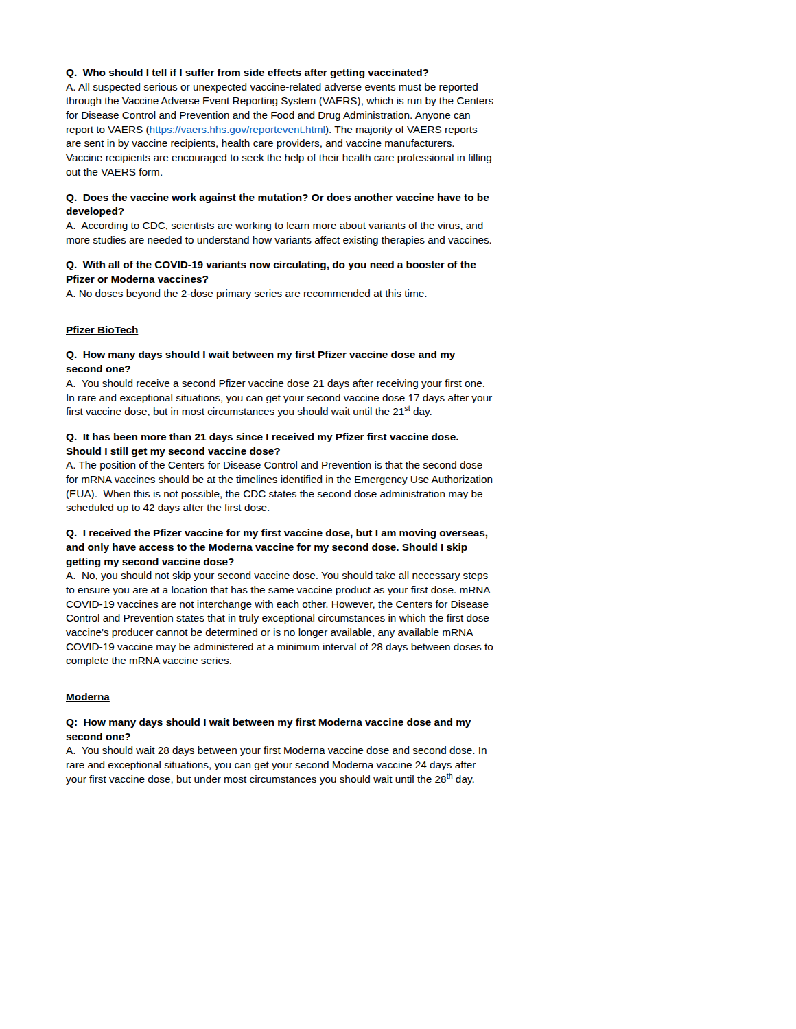Q. Who should I tell if I suffer from side effects after getting vaccinated?
A. All suspected serious or unexpected vaccine-related adverse events must be reported through the Vaccine Adverse Event Reporting System (VAERS), which is run by the Centers for Disease Control and Prevention and the Food and Drug Administration. Anyone can report to VAERS (https://vaers.hhs.gov/reportevent.html). The majority of VAERS reports are sent in by vaccine recipients, health care providers, and vaccine manufacturers. Vaccine recipients are encouraged to seek the help of their health care professional in filling out the VAERS form.
Q. Does the vaccine work against the mutation? Or does another vaccine have to be developed?
A. According to CDC, scientists are working to learn more about variants of the virus, and more studies are needed to understand how variants affect existing therapies and vaccines.
Q. With all of the COVID-19 variants now circulating, do you need a booster of the Pfizer or Moderna vaccines?
A. No doses beyond the 2-dose primary series are recommended at this time.
Pfizer BioTech
Q. How many days should I wait between my first Pfizer vaccine dose and my second one?
A. You should receive a second Pfizer vaccine dose 21 days after receiving your first one. In rare and exceptional situations, you can get your second vaccine dose 17 days after your first vaccine dose, but in most circumstances you should wait until the 21st day.
Q. It has been more than 21 days since I received my Pfizer first vaccine dose. Should I still get my second vaccine dose?
A. The position of the Centers for Disease Control and Prevention is that the second dose for mRNA vaccines should be at the timelines identified in the Emergency Use Authorization (EUA). When this is not possible, the CDC states the second dose administration may be scheduled up to 42 days after the first dose.
Q. I received the Pfizer vaccine for my first vaccine dose, but I am moving overseas, and only have access to the Moderna vaccine for my second dose. Should I skip getting my second vaccine dose?
A. No, you should not skip your second vaccine dose. You should take all necessary steps to ensure you are at a location that has the same vaccine product as your first dose. mRNA COVID-19 vaccines are not interchange with each other. However, the Centers for Disease Control and Prevention states that in truly exceptional circumstances in which the first dose vaccine's producer cannot be determined or is no longer available, any available mRNA COVID-19 vaccine may be administered at a minimum interval of 28 days between doses to complete the mRNA vaccine series.
Moderna
Q: How many days should I wait between my first Moderna vaccine dose and my second one?
A. You should wait 28 days between your first Moderna vaccine dose and second dose. In rare and exceptional situations, you can get your second Moderna vaccine 24 days after your first vaccine dose, but under most circumstances you should wait until the 28th day.